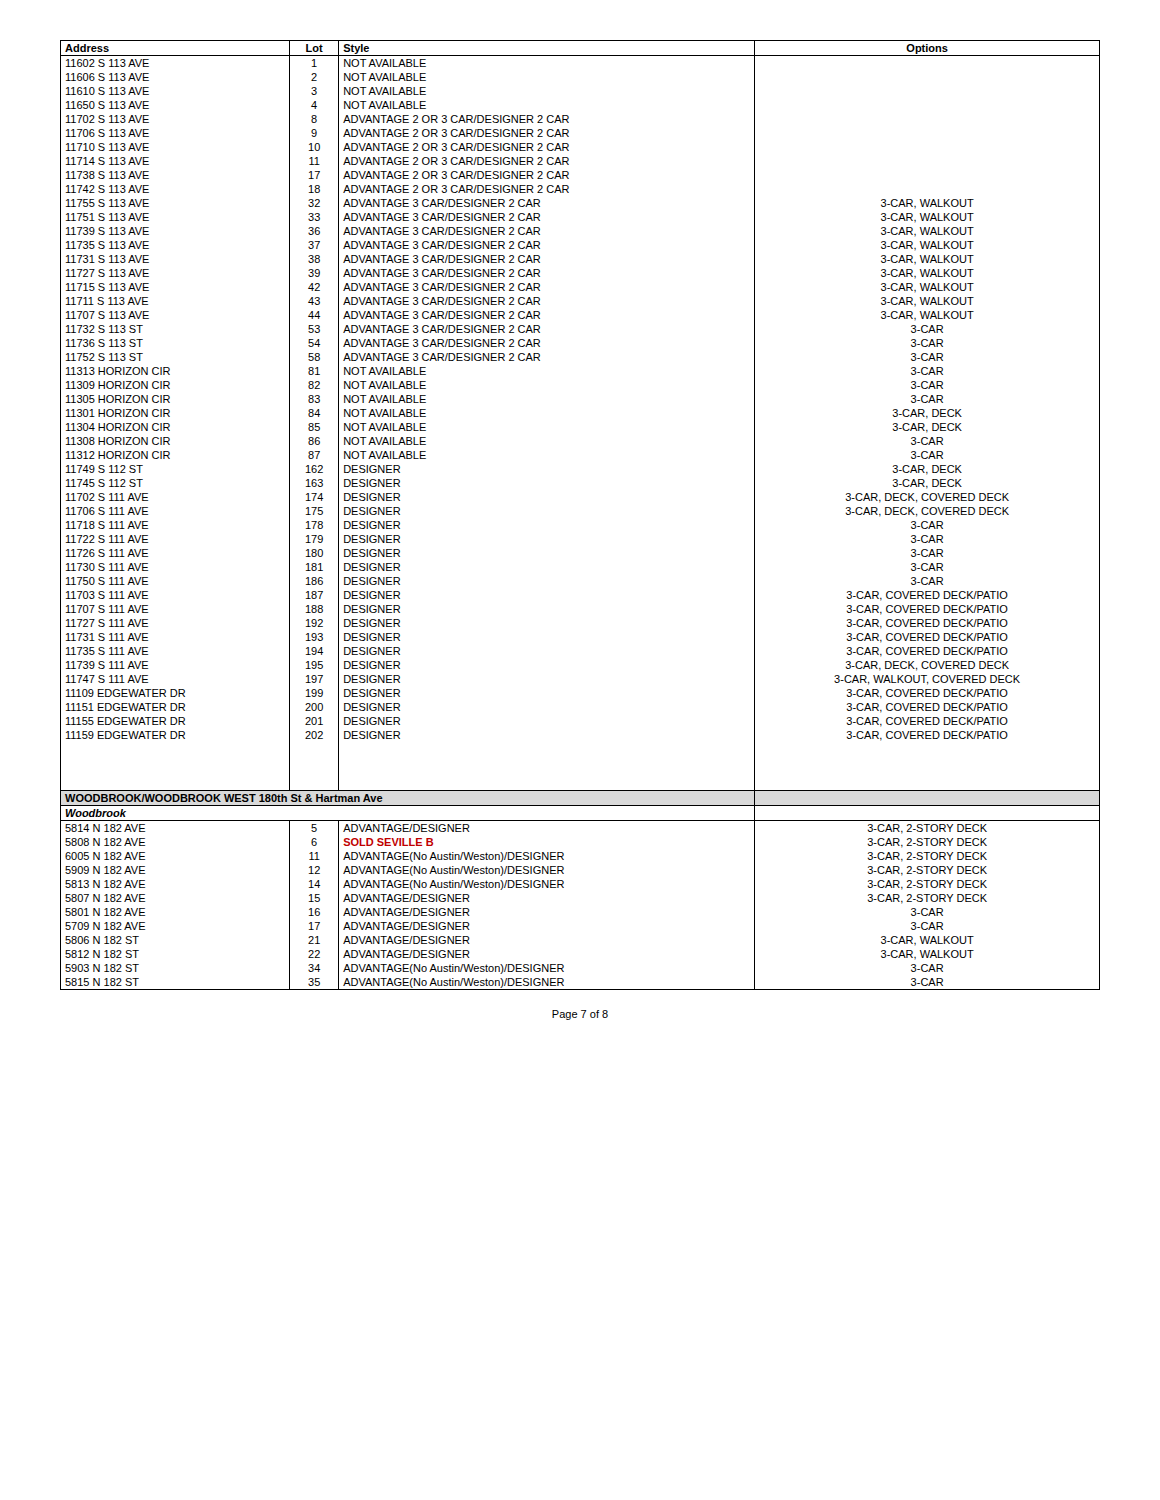| Address | Lot | Style | Options |
| --- | --- | --- | --- |
| 11602 S 113 AVE | 1 | NOT AVAILABLE | |
| 11606 S 113 AVE | 2 | NOT AVAILABLE | |
| 11610 S 113 AVE | 3 | NOT AVAILABLE | |
| 11650 S 113 AVE | 4 | NOT AVAILABLE | |
| 11702 S 113 AVE | 8 | ADVANTAGE 2 OR 3 CAR/DESIGNER 2 CAR | |
| 11706 S 113 AVE | 9 | ADVANTAGE 2 OR 3 CAR/DESIGNER 2 CAR | |
| 11710 S 113 AVE | 10 | ADVANTAGE 2 OR 3 CAR/DESIGNER 2 CAR | |
| 11714 S 113 AVE | 11 | ADVANTAGE 2 OR 3 CAR/DESIGNER 2 CAR | |
| 11738 S 113 AVE | 17 | ADVANTAGE 2 OR 3 CAR/DESIGNER 2 CAR | |
| 11742 S 113 AVE | 18 | ADVANTAGE 2 OR 3 CAR/DESIGNER 2 CAR | |
| 11755 S 113 AVE | 32 | ADVANTAGE 3 CAR/DESIGNER 2 CAR | 3-CAR, WALKOUT |
| 11751 S 113 AVE | 33 | ADVANTAGE 3 CAR/DESIGNER 2 CAR | 3-CAR, WALKOUT |
| 11739 S 113 AVE | 36 | ADVANTAGE 3 CAR/DESIGNER 2 CAR | 3-CAR, WALKOUT |
| 11735 S 113 AVE | 37 | ADVANTAGE 3 CAR/DESIGNER 2 CAR | 3-CAR, WALKOUT |
| 11731 S 113 AVE | 38 | ADVANTAGE 3 CAR/DESIGNER 2 CAR | 3-CAR, WALKOUT |
| 11727 S 113 AVE | 39 | ADVANTAGE 3 CAR/DESIGNER 2 CAR | 3-CAR, WALKOUT |
| 11715 S 113 AVE | 42 | ADVANTAGE 3 CAR/DESIGNER 2 CAR | 3-CAR, WALKOUT |
| 11711 S 113 AVE | 43 | ADVANTAGE 3 CAR/DESIGNER 2 CAR | 3-CAR, WALKOUT |
| 11707 S 113 AVE | 44 | ADVANTAGE 3 CAR/DESIGNER 2 CAR | 3-CAR, WALKOUT |
| 11732 S 113 ST | 53 | ADVANTAGE 3 CAR/DESIGNER 2 CAR | 3-CAR |
| 11736 S 113 ST | 54 | ADVANTAGE 3 CAR/DESIGNER 2 CAR | 3-CAR |
| 11752 S 113 ST | 58 | ADVANTAGE 3 CAR/DESIGNER 2 CAR | 3-CAR |
| 11313 HORIZON CIR | 81 | NOT AVAILABLE | 3-CAR |
| 11309 HORIZON CIR | 82 | NOT AVAILABLE | 3-CAR |
| 11305 HORIZON CIR | 83 | NOT AVAILABLE | 3-CAR |
| 11301 HORIZON CIR | 84 | NOT AVAILABLE | 3-CAR, DECK |
| 11304 HORIZON CIR | 85 | NOT AVAILABLE | 3-CAR, DECK |
| 11308 HORIZON CIR | 86 | NOT AVAILABLE | 3-CAR |
| 11312 HORIZON CIR | 87 | NOT AVAILABLE | 3-CAR |
| 11749 S 112 ST | 162 | DESIGNER | 3-CAR, DECK |
| 11745 S 112 ST | 163 | DESIGNER | 3-CAR, DECK |
| 11702 S 111 AVE | 174 | DESIGNER | 3-CAR, DECK, COVERED DECK |
| 11706 S 111 AVE | 175 | DESIGNER | 3-CAR, DECK, COVERED DECK |
| 11718 S 111 AVE | 178 | DESIGNER | 3-CAR |
| 11722 S 111 AVE | 179 | DESIGNER | 3-CAR |
| 11726 S 111 AVE | 180 | DESIGNER | 3-CAR |
| 11730 S 111 AVE | 181 | DESIGNER | 3-CAR |
| 11750 S 111 AVE | 186 | DESIGNER | 3-CAR |
| 11703 S 111 AVE | 187 | DESIGNER | 3-CAR, COVERED DECK/PATIO |
| 11707 S 111 AVE | 188 | DESIGNER | 3-CAR, COVERED DECK/PATIO |
| 11727 S 111 AVE | 192 | DESIGNER | 3-CAR, COVERED DECK/PATIO |
| 11731 S 111 AVE | 193 | DESIGNER | 3-CAR, COVERED DECK/PATIO |
| 11735 S 111 AVE | 194 | DESIGNER | 3-CAR, COVERED DECK/PATIO |
| 11739 S 111 AVE | 195 | DESIGNER | 3-CAR, DECK, COVERED DECK |
| 11747 S 111 AVE | 197 | DESIGNER | 3-CAR, WALKOUT, COVERED DECK |
| 11109 EDGEWATER DR | 199 | DESIGNER | 3-CAR, COVERED DECK/PATIO |
| 11151 EDGEWATER DR | 200 | DESIGNER | 3-CAR, COVERED DECK/PATIO |
| 11155 EDGEWATER DR | 201 | DESIGNER | 3-CAR, COVERED DECK/PATIO |
| 11159 EDGEWATER DR | 202 | DESIGNER | 3-CAR, COVERED DECK/PATIO |
| WOODBROOK/WOODBROOK WEST 180th St & Hartman Ave | |
| Woodbrook | |
| 5814 N 182 AVE | 5 | ADVANTAGE/DESIGNER | 3-CAR, 2-STORY DECK |
| 5808 N 182 AVE | 6 | SOLD SEVILLE B | 3-CAR, 2-STORY DECK |
| 6005 N 182 AVE | 11 | ADVANTAGE(No Austin/Weston)/DESIGNER | 3-CAR, 2-STORY DECK |
| 5909 N 182 AVE | 12 | ADVANTAGE(No Austin/Weston)/DESIGNER | 3-CAR, 2-STORY DECK |
| 5813 N 182 AVE | 14 | ADVANTAGE(No Austin/Weston)/DESIGNER | 3-CAR, 2-STORY DECK |
| 5807 N 182 AVE | 15 | ADVANTAGE/DESIGNER | 3-CAR, 2-STORY DECK |
| 5801 N 182 AVE | 16 | ADVANTAGE/DESIGNER | 3-CAR |
| 5709 N 182 AVE | 17 | ADVANTAGE/DESIGNER | 3-CAR |
| 5806 N 182 ST | 21 | ADVANTAGE/DESIGNER | 3-CAR, WALKOUT |
| 5812 N 182 ST | 22 | ADVANTAGE/DESIGNER | 3-CAR, WALKOUT |
| 5903 N 182 ST | 34 | ADVANTAGE(No Austin/Weston)/DESIGNER | 3-CAR |
| 5815 N 182 ST | 35 | ADVANTAGE(No Austin/Weston)/DESIGNER | 3-CAR |
Page 7 of 8